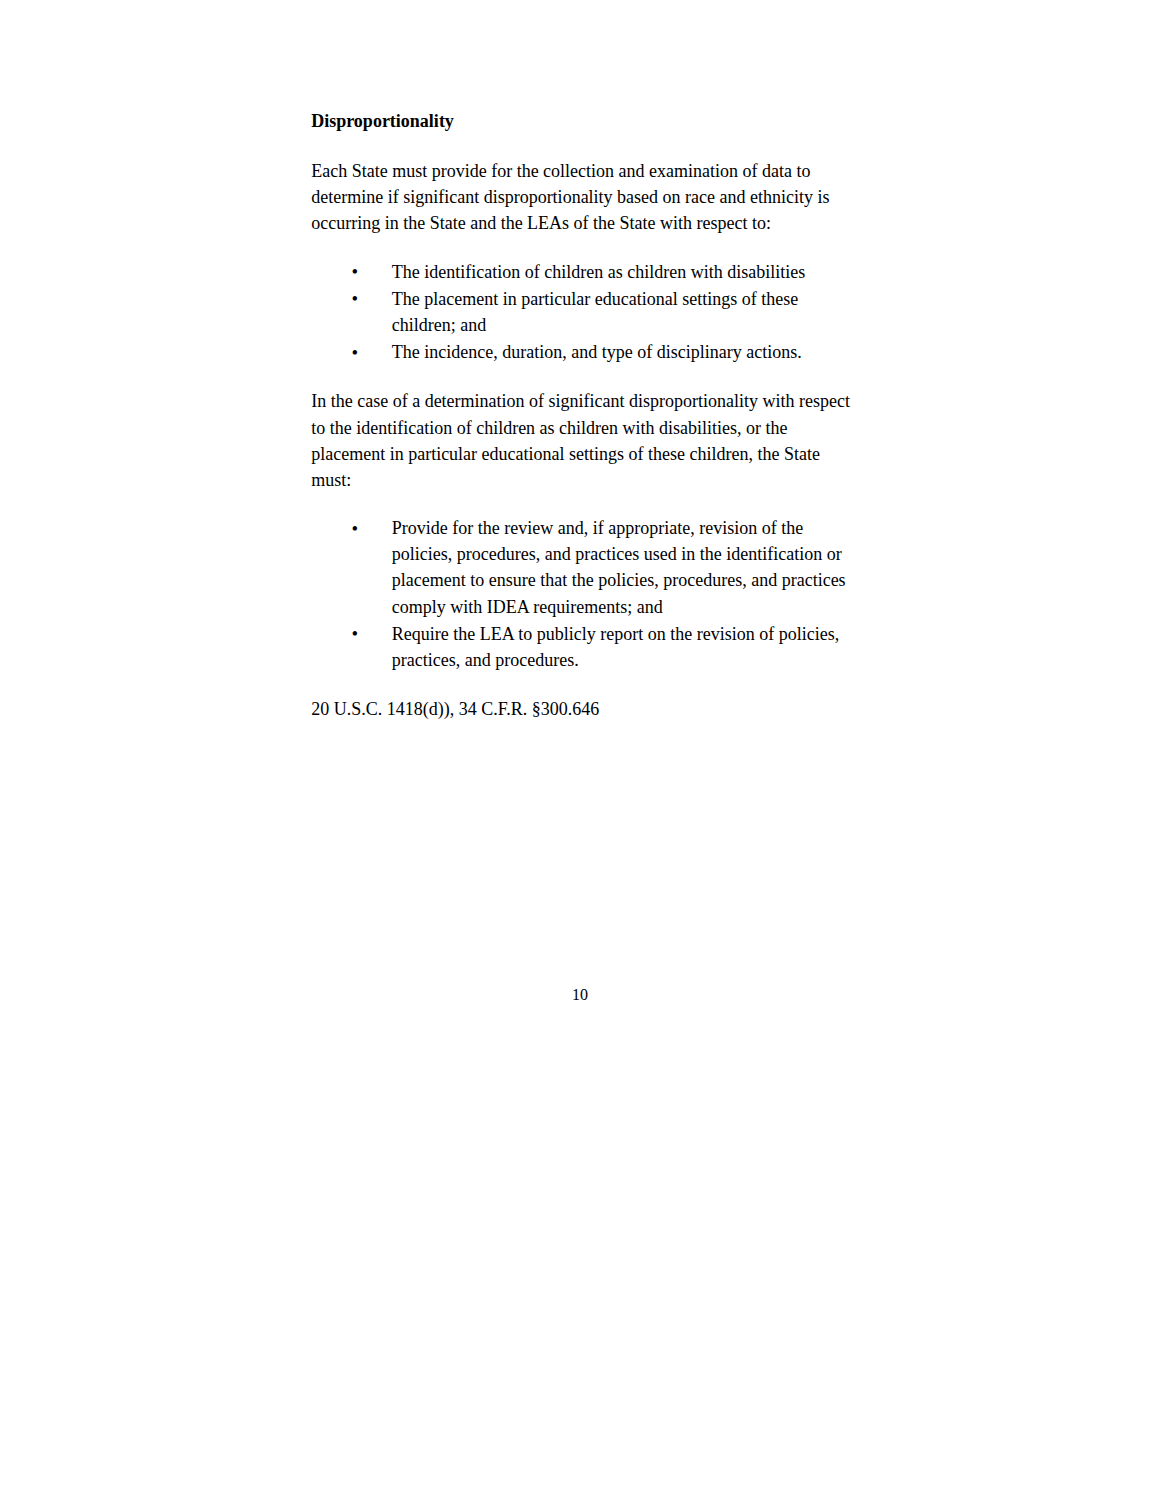Disproportionality
Each State must provide for the collection and examination of data to determine if significant disproportionality based on race and ethnicity is occurring in the State and the LEAs of the State with respect to:
The identification of children as children with disabilities
The placement in particular educational settings of these children; and
The incidence, duration, and type of disciplinary actions.
In the case of a determination of significant disproportionality with respect to the identification of children as children with disabilities, or the placement in particular educational settings of these children, the State must:
Provide for the review and, if appropriate, revision of the policies, procedures, and practices used in the identification or placement to ensure that the policies, procedures, and practices comply with IDEA requirements; and
Require the LEA to publicly report on the revision of policies, practices, and procedures.
20 U.S.C. 1418(d)), 34 C.F.R. §300.646
10